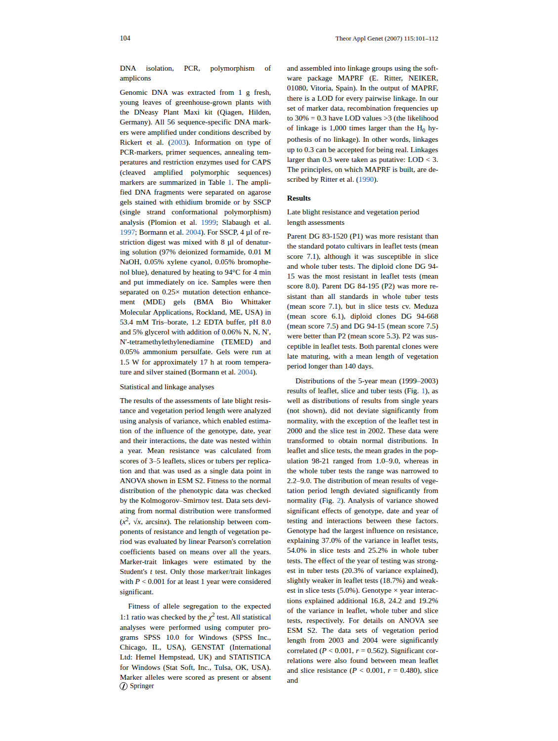104 Theor Appl Genet (2007) 115:101–112
DNA isolation, PCR, polymorphism of amplicons
Genomic DNA was extracted from 1 g fresh, young leaves of greenhouse-grown plants with the DNeasy Plant Maxi kit (Qiagen, Hilden, Germany). All 56 sequence-specific DNA markers were amplified under conditions described by Rickert et al. (2003). Information on type of PCR-markers, primer sequences, annealing temperatures and restriction enzymes used for CAPS (cleaved amplified polymorphic sequences) markers are summarized in Table 1. The amplified DNA fragments were separated on agarose gels stained with ethidium bromide or by SSCP (single strand conformational polymorphism) analysis (Plomion et al. 1999; Slabaugh et al. 1997; Bormann et al. 2004). For SSCP, 4 µl of restriction digest was mixed with 8 µl of denaturing solution (97% deionized formamide, 0.01 M NaOH, 0.05% xylene cyanol, 0.05% bromophenol blue), denatured by heating to 94°C for 4 min and put immediately on ice. Samples were then separated on 0.25× mutation detection enhancement (MDE) gels (BMA Bio Whittaker Molecular Applications, Rockland, ME, USA) in 53.4 mM Tris–borate, 1.2 EDTA buffer, pH 8.0 and 5% glycerol with addition of 0.06% N, N, N′, N′-tetramethylethylenediamine (TEMED) and 0.05% ammonium persulfate. Gels were run at 1.5 W for approximately 17 h at room temperature and silver stained (Bormann et al. 2004).
Statistical and linkage analyses
The results of the assessments of late blight resistance and vegetation period length were analyzed using analysis of variance, which enabled estimation of the influence of the genotype, date, year and their interactions, the date was nested within a year. Mean resistance was calculated from scores of 3–5 leaflets, slices or tubers per replication and that was used as a single data point in ANOVA shown in ESM S2. Fitness to the normal distribution of the phenotypic data was checked by the Kolmogorov–Smirnov test. Data sets deviating from normal distribution were transformed (x 2, √x, arcsinx). The relationship between components of resistance and length of vegetation period was evaluated by linear Pearson's correlation coefficients based on means over all the years. Marker-trait linkages were estimated by the Student's t test. Only those marker/trait linkages with P < 0.001 for at least 1 year were considered significant.
Fitness of allele segregation to the expected 1:1 ratio was checked by the χ 2 test. All statistical analyses were performed using computer programs SPSS 10.0 for Windows (SPSS Inc., Chicago, IL, USA), GENSTAT (International Ltd: Hemel Hempstead, UK) and STATISTICA for Windows (Stat Soft, Inc., Tulsa, OK, USA). Marker alleles were scored as present or absent and assembled into linkage groups using the software package MAPRF (E. Ritter, NEIKER, 01080, Vitoria, Spain). In the output of MAPRF, there is a LOD for every pairwise linkage. In our set of marker data, recombination frequencies up to 30% = 0.3 have LOD values >3 (the likelihood of linkage is 1,000 times larger than the H0 hypothesis of no linkage). In other words, linkages up to 0.3 can be accepted for being real. Linkages larger than 0.3 were taken as putative: LOD < 3. The principles, on which MAPRF is built, are described by Ritter et al. (1990).
Results
Late blight resistance and vegetation period
length assessments
Parent DG 83-1520 (P1) was more resistant than the standard potato cultivars in leaflet tests (mean score 7.1), although it was susceptible in slice and whole tuber tests. The diploid clone DG 94-15 was the most resistant in leaflet tests (mean score 8.0). Parent DG 84-195 (P2) was more resistant than all standards in whole tuber tests (mean score 7.1), but in slice tests cv. Meduza (mean score 6.1), diploid clones DG 94-668 (mean score 7.5) and DG 94-15 (mean score 7.5) were better than P2 (mean score 5.3). P2 was susceptible in leaflet tests. Both parental clones were late maturing, with a mean length of vegetation period longer than 140 days.
Distributions of the 5-year mean (1999–2003) results of leaflet, slice and tuber tests (Fig. 1), as well as distributions of results from single years (not shown), did not deviate significantly from normality, with the exception of the leaflet test in 2000 and the slice test in 2002. These data were transformed to obtain normal distributions. In leaflet and slice tests, the mean grades in the population 98-21 ranged from 1.0–9.0, whereas in the whole tuber tests the range was narrowed to 2.2–9.0. The distribution of mean results of vegetation period length deviated significantly from normality (Fig. 2). Analysis of variance showed significant effects of genotype, date and year of testing and interactions between these factors. Genotype had the largest influence on resistance, explaining 37.0% of the variance in leaflet tests, 54.0% in slice tests and 25.2% in whole tuber tests. The effect of the year of testing was strongest in tuber tests (20.3% of variance explained), slightly weaker in leaflet tests (18.7%) and weakest in slice tests (5.0%). Genotype × year interactions explained additional 16.8, 24.2 and 19.2% of the variance in leaflet, whole tuber and slice tests, respectively. For details on ANOVA see ESM S2. The data sets of vegetation period length from 2003 and 2004 were significantly correlated (P < 0.001, r = 0.562). Significant correlations were also found between mean leaflet and slice resistance (P < 0.001, r = 0.480), slice and
Springer